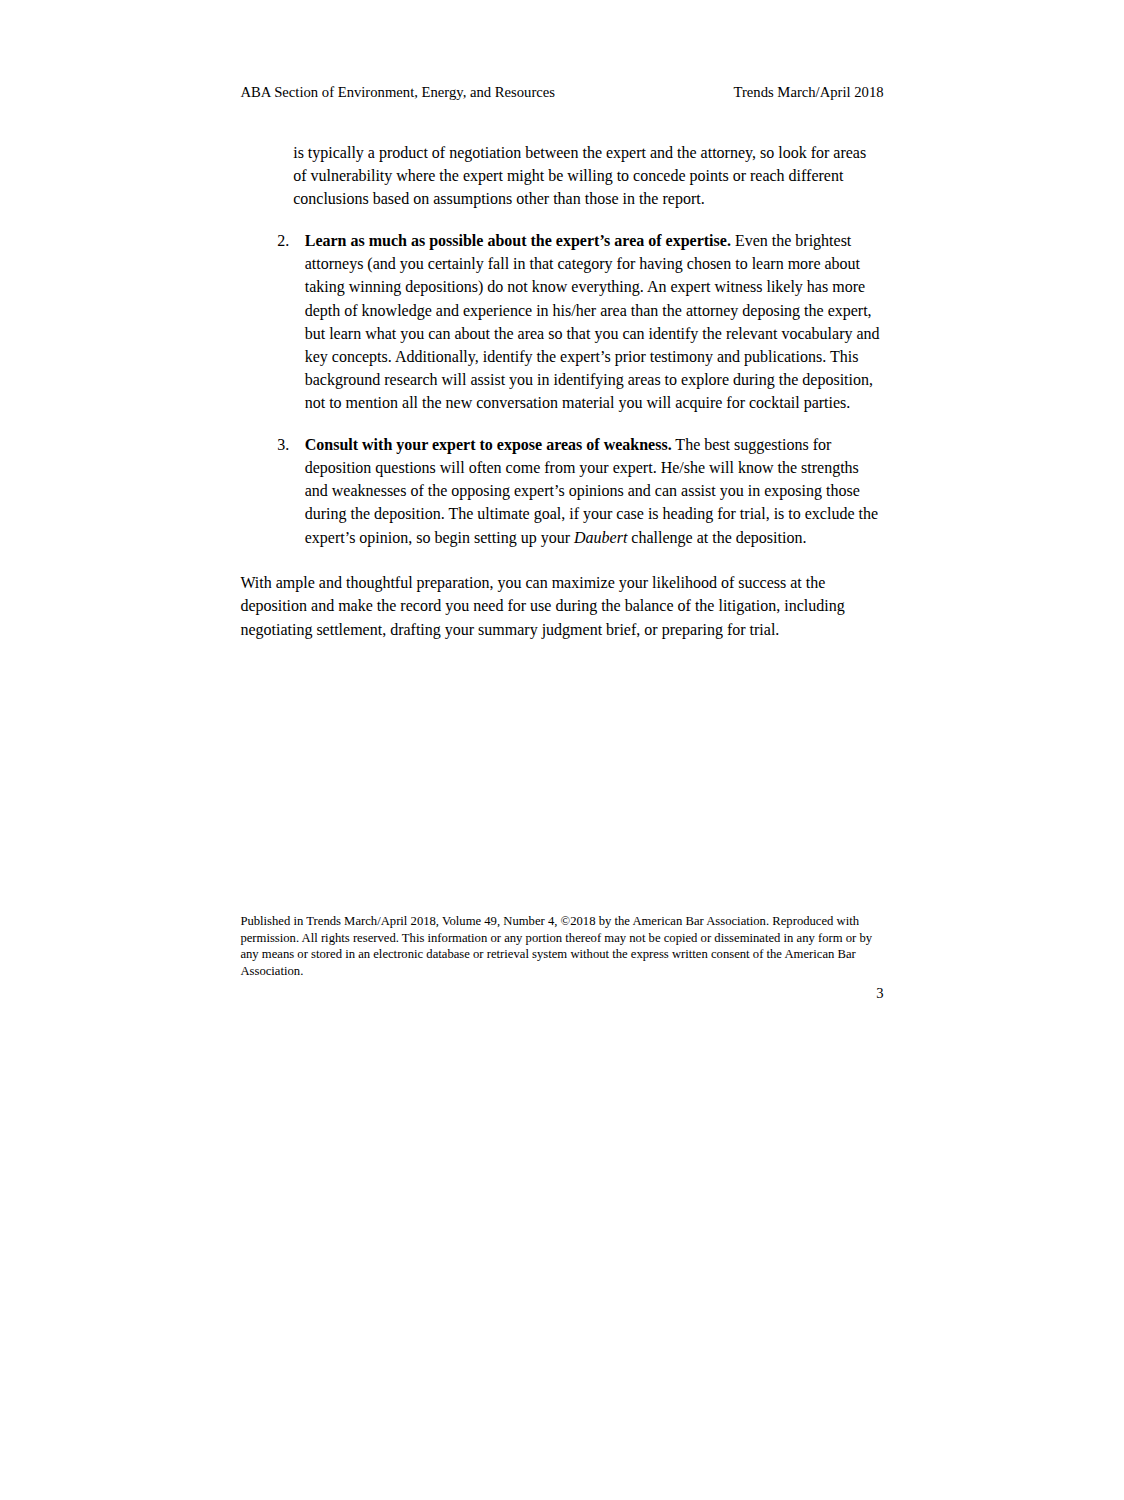ABA Section of Environment, Energy, and Resources
Trends March/April 2018
is typically a product of negotiation between the expert and the attorney, so look for areas of vulnerability where the expert might be willing to concede points or reach different conclusions based on assumptions other than those in the report.
Learn as much as possible about the expert’s area of expertise. Even the brightest attorneys (and you certainly fall in that category for having chosen to learn more about taking winning depositions) do not know everything. An expert witness likely has more depth of knowledge and experience in his/her area than the attorney deposing the expert, but learn what you can about the area so that you can identify the relevant vocabulary and key concepts. Additionally, identify the expert’s prior testimony and publications. This background research will assist you in identifying areas to explore during the deposition, not to mention all the new conversation material you will acquire for cocktail parties.
Consult with your expert to expose areas of weakness. The best suggestions for deposition questions will often come from your expert. He/she will know the strengths and weaknesses of the opposing expert’s opinions and can assist you in exposing those during the deposition. The ultimate goal, if your case is heading for trial, is to exclude the expert’s opinion, so begin setting up your Daubert challenge at the deposition.
With ample and thoughtful preparation, you can maximize your likelihood of success at the deposition and make the record you need for use during the balance of the litigation, including negotiating settlement, drafting your summary judgment brief, or preparing for trial.
Published in Trends March/April 2018, Volume 49, Number 4, ©2018 by the American Bar Association. Reproduced with permission. All rights reserved. This information or any portion thereof may not be copied or disseminated in any form or by any means or stored in an electronic database or retrieval system without the express written consent of the American Bar Association.
3